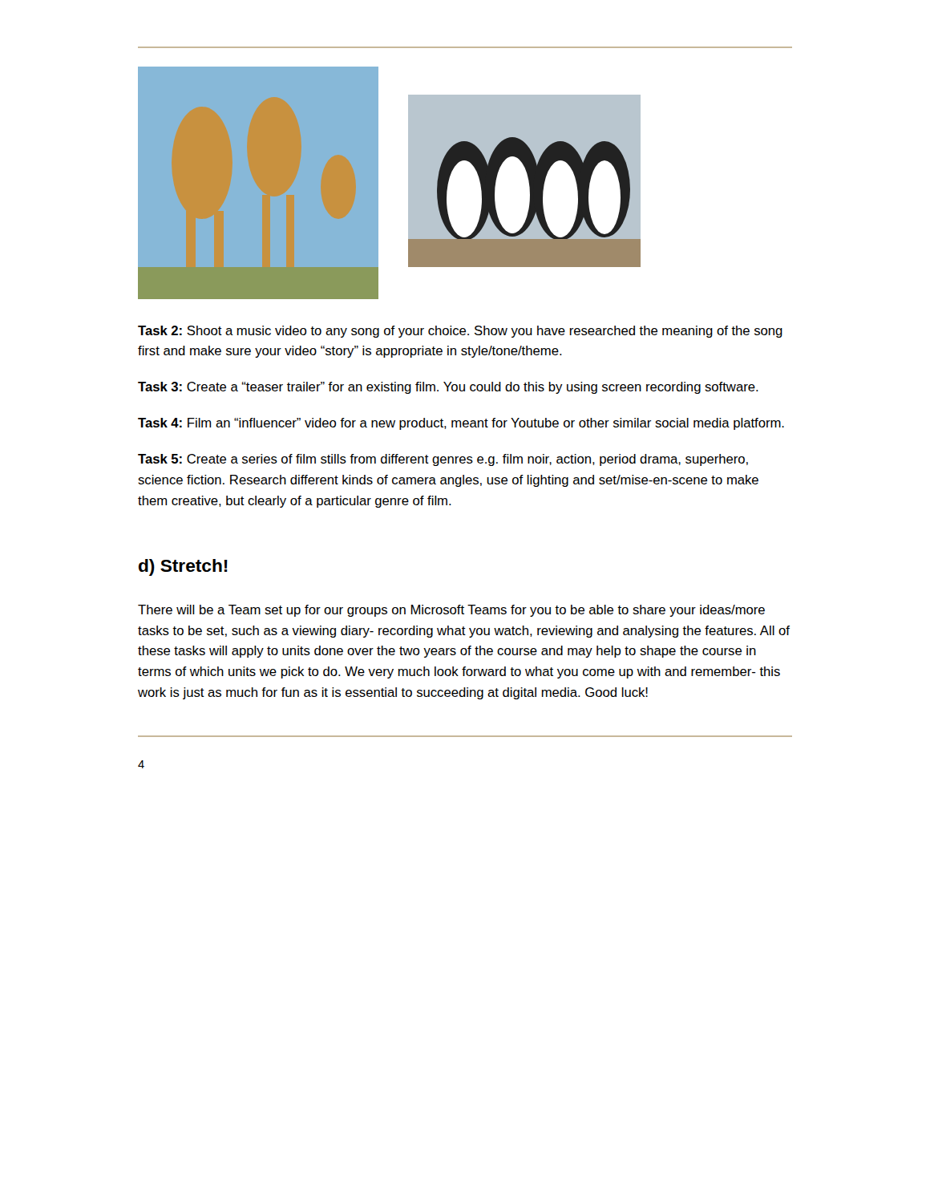Task 2: Shoot a music video to any song of your choice. Show you have researched the meaning of the song first and make sure your video “story” is appropriate in style/tone/theme.
Task 3: Create a “teaser trailer” for an existing film. You could do this by using screen recording software.
Task 4: Film an “influencer” video for a new product, meant for Youtube or other similar social media platform.
Task 5: Create a series of film stills from different genres e.g. film noir, action, period drama, superhero, science fiction. Research different kinds of camera angles, use of lighting and set/mise-en-scene to make them creative, but clearly of a particular genre of film.
d) Stretch!
There will be a Team set up for our groups on Microsoft Teams for you to be able to share your ideas/more tasks to be set, such as a viewing diary- recording what you watch, reviewing and analysing the features. All of these tasks will apply to units done over the two years of the course and may help to shape the course in terms of which units we pick to do. We very much look forward to what you come up with and remember- this work is just as much for fun as it is essential to succeeding at digital media. Good luck!
4